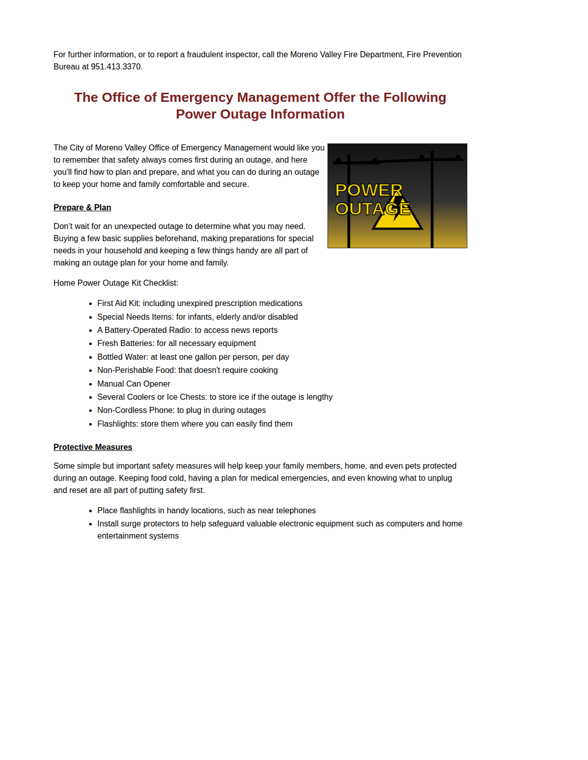For further information, or to report a fraudulent inspector, call the Moreno Valley Fire Department, Fire Prevention Bureau at 951.413.3370.
The Office of Emergency Management Offer the Following Power Outage Information
The City of Moreno Valley Office of Emergency Management would like you to remember that safety always comes first during an outage, and here you'll find how to plan and prepare, and what you can do during an outage to keep your home and family comfortable and secure.
Prepare & Plan
Don’t wait for an unexpected outage to determine what you may need. Buying a few basic supplies beforehand, making preparations for special needs in your household and keeping a few things handy are all part of making an outage plan for your home and family.
Home Power Outage Kit Checklist:
First Aid Kit: including unexpired prescription medications
Special Needs Items: for infants, elderly and/or disabled
A Battery-Operated Radio: to access news reports
Fresh Batteries: for all necessary equipment
Bottled Water: at least one gallon per person, per day
Non-Perishable Food: that doesn't require cooking
Manual Can Opener
Several Coolers or Ice Chests: to store ice if the outage is lengthy
Non-Cordless Phone: to plug in during outages
Flashlights: store them where you can easily find them
Protective Measures
Some simple but important safety measures will help keep your family members, home, and even pets protected during an outage. Keeping food cold, having a plan for medical emergencies, and even knowing what to unplug and reset are all part of putting safety first.
Place flashlights in handy locations, such as near telephones
Install surge protectors to help safeguard valuable electronic equipment such as computers and home entertainment systems